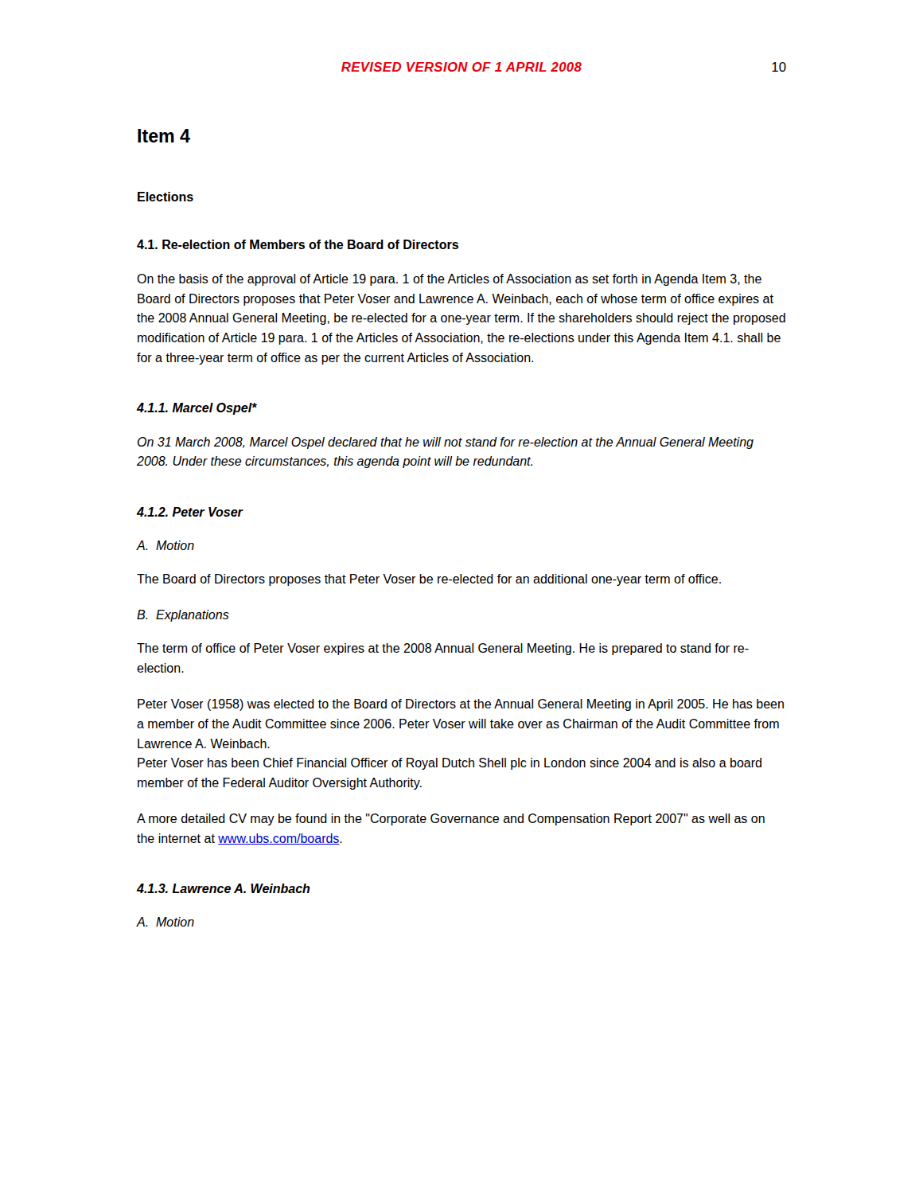REVISED VERSION OF 1 APRIL 2008 10
Item 4
Elections
4.1. Re-election of Members of the Board of Directors
On the basis of the approval of Article 19 para. 1 of the Articles of Association as set forth in Agenda Item 3, the Board of Directors proposes that Peter Voser and Lawrence A. Weinbach, each of whose term of office expires at the 2008 Annual General Meeting, be re-elected for a one-year term. If the shareholders should reject the proposed modification of Article 19 para. 1 of the Articles of Association, the re-elections under this Agenda Item 4.1. shall be for a three-year term of office as per the current Articles of Association.
4.1.1. Marcel Ospel*
On 31 March 2008, Marcel Ospel declared that he will not stand for re-election at the Annual General Meeting 2008. Under these circumstances, this agenda point will be redundant.
4.1.2. Peter Voser
A. Motion
The Board of Directors proposes that Peter Voser be re-elected for an additional one-year term of office.
B. Explanations
The term of office of Peter Voser expires at the 2008 Annual General Meeting. He is prepared to stand for re-election.
Peter Voser (1958) was elected to the Board of Directors at the Annual General Meeting in April 2005. He has been a member of the Audit Committee since 2006. Peter Voser will take over as Chairman of the Audit Committee from Lawrence A. Weinbach.
Peter Voser has been Chief Financial Officer of Royal Dutch Shell plc in London since 2004 and is also a board member of the Federal Auditor Oversight Authority.
A more detailed CV may be found in the "Corporate Governance and Compensation Report 2007" as well as on the internet at www.ubs.com/boards.
4.1.3. Lawrence A. Weinbach
A. Motion